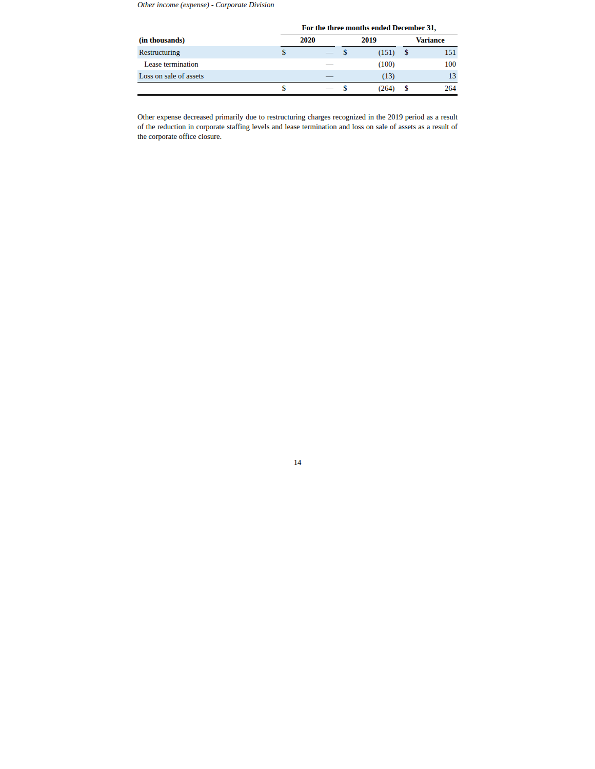Other income (expense) - Corporate Division
| | | For the three months ended December 31, |
| --- | --- | --- |
| (in thousands) | | 2020 | | 2019 | | Variance |
| Restructuring | | $ | — | | $ | (151) | | $ | 151 |
| Lease termination | | | — | | | (100) | | | 100 |
| Loss on sale of assets | | | — | | | (13) | | | 13 |
| | | $ | — | | $ | (264) | | $ | 264 |
Other expense decreased primarily due to restructuring charges recognized in the 2019 period as a result of the reduction in corporate staffing levels and lease termination and loss on sale of assets as a result of the corporate office closure.
14